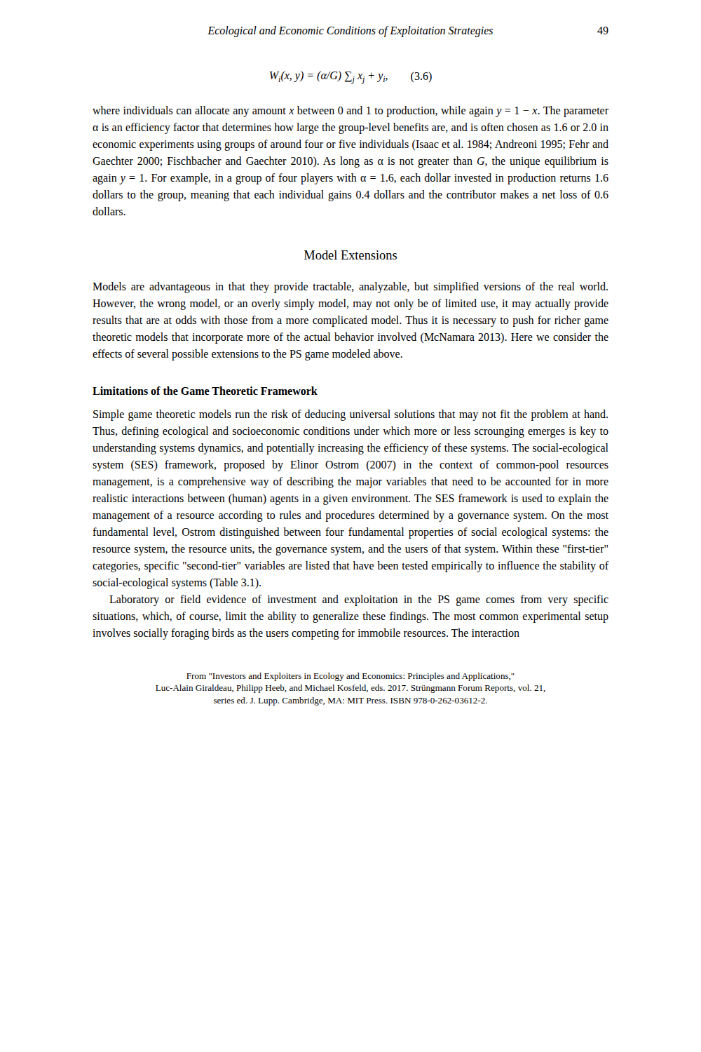Ecological and Economic Conditions of Exploitation Strategies 49
Wi(x, y) = (α/G) ∑j xj + yi, (3.6)
where individuals can allocate any amount x between 0 and 1 to production, while again y = 1 − x. The parameter α is an efficiency factor that determines how large the group-level benefits are, and is often chosen as 1.6 or 2.0 in economic experiments using groups of around four or five individuals (Isaac et al. 1984; Andreoni 1995; Fehr and Gaechter 2000; Fischbacher and Gaechter 2010). As long as α is not greater than G, the unique equilibrium is again y = 1. For example, in a group of four players with α = 1.6, each dollar invested in production returns 1.6 dollars to the group, meaning that each individual gains 0.4 dollars and the contributor makes a net loss of 0.6 dollars.
Model Extensions
Models are advantageous in that they provide tractable, analyzable, but simplified versions of the real world. However, the wrong model, or an overly simply model, may not only be of limited use, it may actually provide results that are at odds with those from a more complicated model. Thus it is necessary to push for richer game theoretic models that incorporate more of the actual behavior involved (McNamara 2013). Here we consider the effects of several possible extensions to the PS game modeled above.
Limitations of the Game Theoretic Framework
Simple game theoretic models run the risk of deducing universal solutions that may not fit the problem at hand. Thus, defining ecological and socioeconomic conditions under which more or less scrounging emerges is key to understanding systems dynamics, and potentially increasing the efficiency of these systems. The social-ecological system (SES) framework, proposed by Elinor Ostrom (2007) in the context of common-pool resources management, is a comprehensive way of describing the major variables that need to be accounted for in more realistic interactions between (human) agents in a given environment. The SES framework is used to explain the management of a resource according to rules and procedures determined by a governance system. On the most fundamental level, Ostrom distinguished between four fundamental properties of social ecological systems: the resource system, the resource units, the governance system, and the users of that system. Within these "first-tier" categories, specific "second-tier" variables are listed that have been tested empirically to influence the stability of social-ecological systems (Table 3.1).
Laboratory or field evidence of investment and exploitation in the PS game comes from very specific situations, which, of course, limit the ability to generalize these findings. The most common experimental setup involves socially foraging birds as the users competing for immobile resources. The interaction
From "Investors and Exploiters in Ecology and Economics: Principles and Applications,"
Luc-Alain Giraldeau, Philipp Heeb, and Michael Kosfeld, eds. 2017. Strüngmann Forum Reports, vol. 21,
series ed. J. Lupp. Cambridge, MA: MIT Press. ISBN 978-0-262-03612-2.